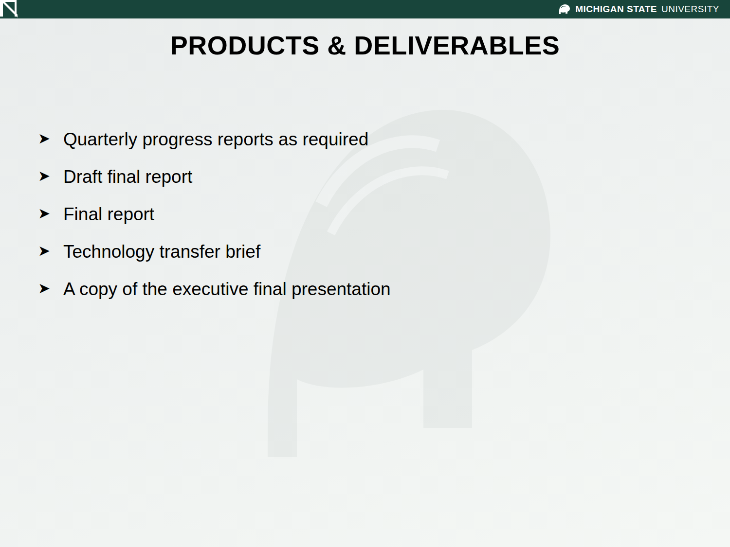MICHIGAN STATE UNIVERSITY
PRODUCTS & DELIVERABLES
Quarterly progress reports as required
Draft final report
Final report
Technology transfer brief
A copy of the executive final presentation